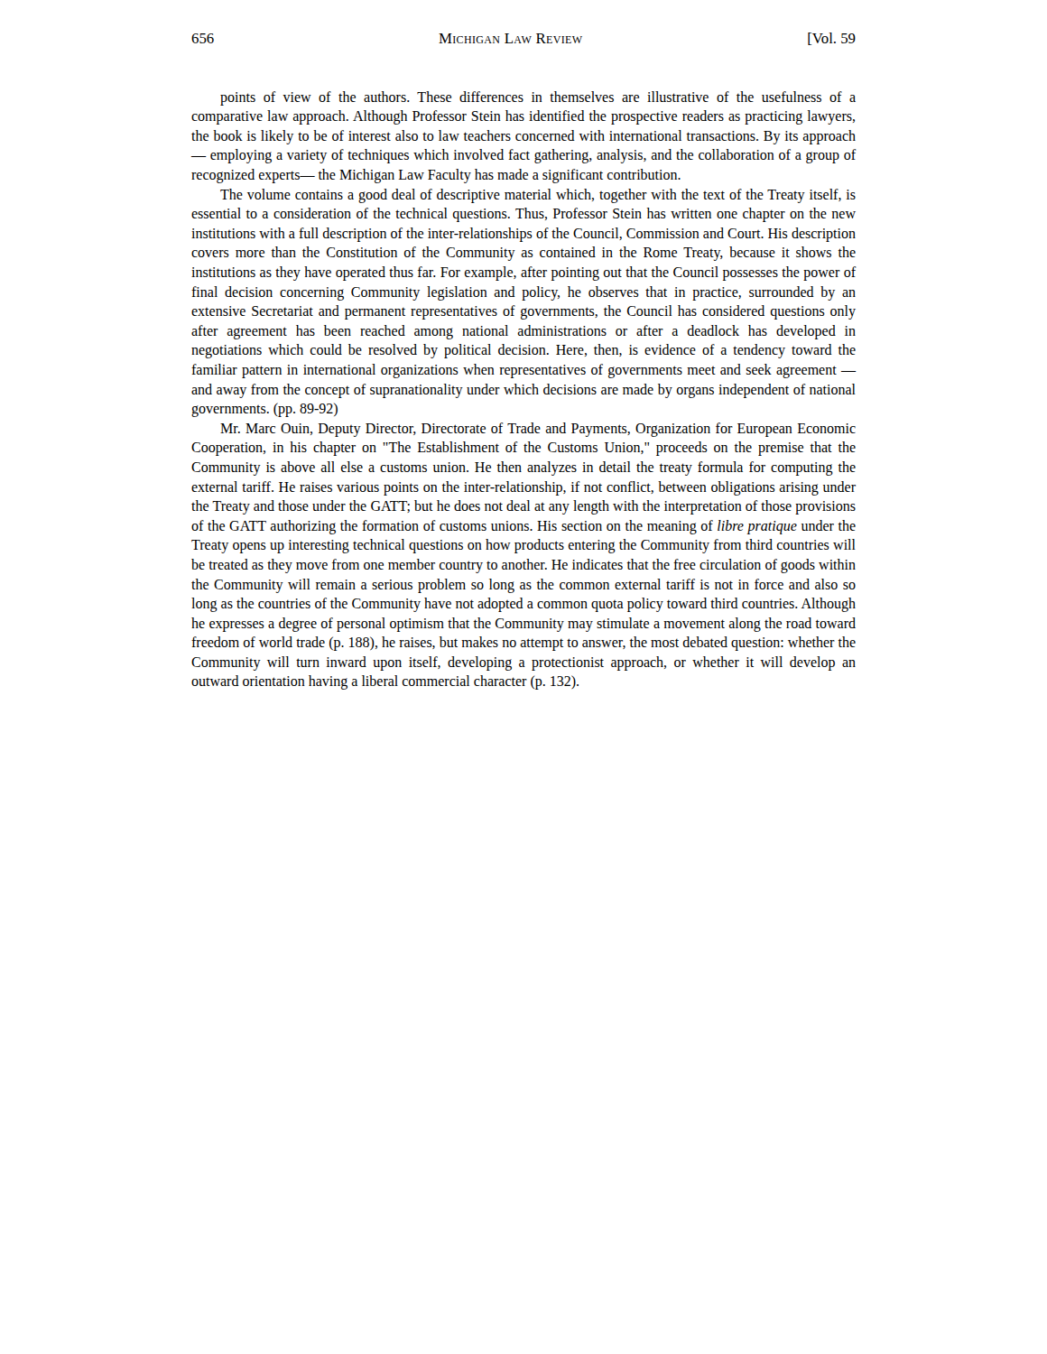656 Michigan Law Review [Vol. 59
points of view of the authors. These differences in themselves are illustrative of the usefulness of a comparative law approach. Although Professor Stein has identified the prospective readers as practicing lawyers, the book is likely to be of interest also to law teachers concerned with international transactions. By its approach — employing a variety of techniques which involved fact gathering, analysis, and the collaboration of a group of recognized experts— the Michigan Law Faculty has made a significant contribution.
The volume contains a good deal of descriptive material which, together with the text of the Treaty itself, is essential to a consideration of the technical questions. Thus, Professor Stein has written one chapter on the new institutions with a full description of the inter-relationships of the Council, Commission and Court. His description covers more than the Constitution of the Community as contained in the Rome Treaty, because it shows the institutions as they have operated thus far. For example, after pointing out that the Council possesses the power of final decision concerning Community legislation and policy, he observes that in practice, surrounded by an extensive Secretariat and permanent representatives of governments, the Council has considered questions only after agreement has been reached among national administrations or after a deadlock has developed in negotiations which could be resolved by political decision. Here, then, is evidence of a tendency toward the familiar pattern in international organizations when representatives of governments meet and seek agreement — and away from the concept of supranationality under which decisions are made by organs independent of national governments. (pp. 89-92)
Mr. Marc Ouin, Deputy Director, Directorate of Trade and Payments, Organization for European Economic Cooperation, in his chapter on "The Establishment of the Customs Union," proceeds on the premise that the Community is above all else a customs union. He then analyzes in detail the treaty formula for computing the external tariff. He raises various points on the inter-relationship, if not conflict, between obligations arising under the Treaty and those under the GATT; but he does not deal at any length with the interpretation of those provisions of the GATT authorizing the formation of customs unions. His section on the meaning of libre pratique under the Treaty opens up interesting technical questions on how products entering the Community from third countries will be treated as they move from one member country to another. He indicates that the free circulation of goods within the Community will remain a serious problem so long as the common external tariff is not in force and also so long as the countries of the Community have not adopted a common quota policy toward third countries. Although he expresses a degree of personal optimism that the Community may stimulate a movement along the road toward freedom of world trade (p. 188), he raises, but makes no attempt to answer, the most debated question: whether the Community will turn inward upon itself, developing a protectionist approach, or whether it will develop an outward orientation having a liberal commercial character (p. 132).